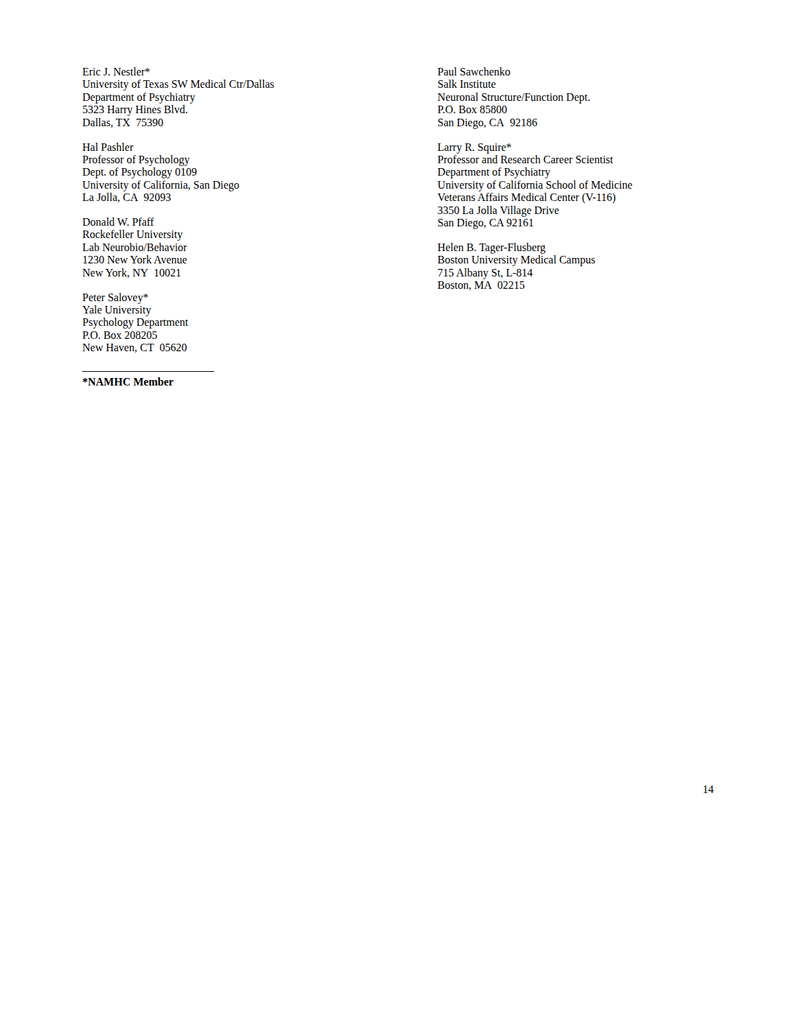Eric J. Nestler*
University of Texas SW Medical Ctr/Dallas
Department of Psychiatry
5323 Harry Hines Blvd.
Dallas, TX 75390
Hal Pashler
Professor of Psychology
Dept. of Psychology 0109
University of California, San Diego
La Jolla, CA 92093
Donald W. Pfaff
Rockefeller University
Lab Neurobio/Behavior
1230 New York Avenue
New York, NY 10021
Peter Salovey*
Yale University
Psychology Department
P.O. Box 208205
New Haven, CT 05620
*NAMHC Member
Paul Sawchenko
Salk Institute
Neuronal Structure/Function Dept.
P.O. Box 85800
San Diego, CA 92186
Larry R. Squire*
Professor and Research Career Scientist
Department of Psychiatry
University of California School of Medicine
Veterans Affairs Medical Center (V-116)
3350 La Jolla Village Drive
San Diego, CA 92161
Helen B. Tager-Flusberg
Boston University Medical Campus
715 Albany St, L-814
Boston, MA 02215
14